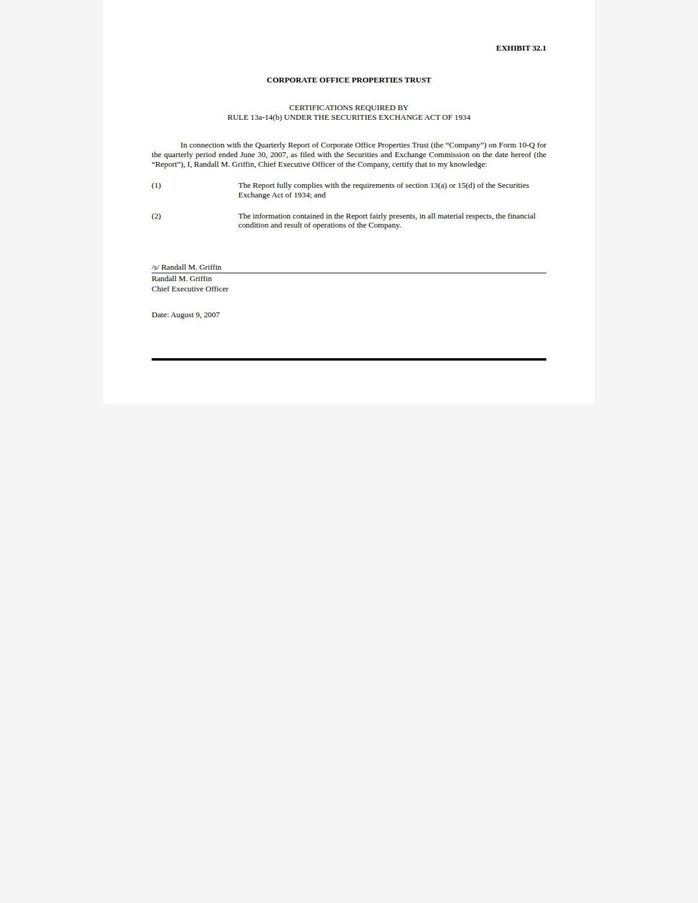EXHIBIT 32.1
CORPORATE OFFICE PROPERTIES TRUST
CERTIFICATIONS REQUIRED BY
RULE 13a-14(b) UNDER THE SECURITIES EXCHANGE ACT OF 1934
In connection with the Quarterly Report of Corporate Office Properties Trust (the “Company”) on Form 10-Q for the quarterly period ended June 30, 2007, as filed with the Securities and Exchange Commission on the date hereof (the “Report”), I, Randall M. Griffin, Chief Executive Officer of the Company, certify that to my knowledge:
| (1) | | The Report fully complies with the requirements of section 13(a) or 15(d) of the Securities Exchange Act of 1934; and |
| (2) | | The information contained in the Report fairly presents, in all material respects, the financial condition and result of operations of the Company. |
/s/ Randall M. Griffin
Randall M. Griffin
Chief Executive Officer
Date: August 9, 2007